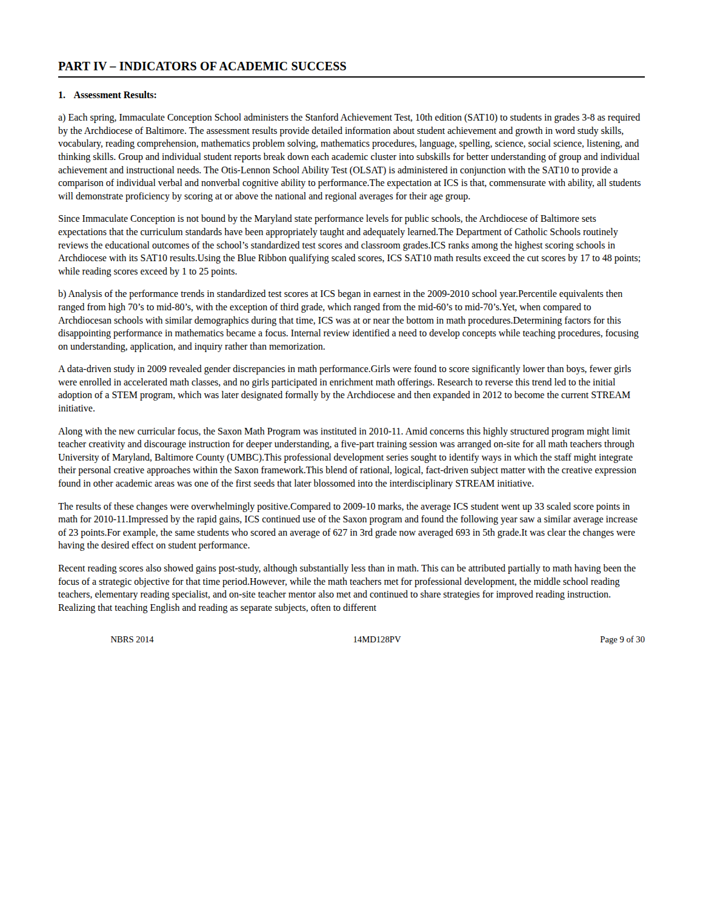PART IV – INDICATORS OF ACADEMIC SUCCESS
1. Assessment Results:
a) Each spring, Immaculate Conception School administers the Stanford Achievement Test, 10th edition (SAT10) to students in grades 3-8 as required by the Archdiocese of Baltimore. The assessment results provide detailed information about student achievement and growth in word study skills, vocabulary, reading comprehension, mathematics problem solving, mathematics procedures, language, spelling, science, social science, listening, and thinking skills. Group and individual student reports break down each academic cluster into subskills for better understanding of group and individual achievement and instructional needs. The Otis-Lennon School Ability Test (OLSAT) is administered in conjunction with the SAT10 to provide a comparison of individual verbal and nonverbal cognitive ability to performance.The expectation at ICS is that, commensurate with ability, all students will demonstrate proficiency by scoring at or above the national and regional averages for their age group.
Since Immaculate Conception is not bound by the Maryland state performance levels for public schools, the Archdiocese of Baltimore sets expectations that the curriculum standards have been appropriately taught and adequately learned.The Department of Catholic Schools routinely reviews the educational outcomes of the school’s standardized test scores and classroom grades.ICS ranks among the highest scoring schools in Archdiocese with its SAT10 results.Using the Blue Ribbon qualifying scaled scores, ICS SAT10 math results exceed the cut scores by 17 to 48 points; while reading scores exceed by 1 to 25 points.
b) Analysis of the performance trends in standardized test scores at ICS began in earnest in the 2009-2010 school year.Percentile equivalents then ranged from high 70’s to mid-80’s, with the exception of third grade, which ranged from the mid-60’s to mid-70’s.Yet, when compared to Archdiocesan schools with similar demographics during that time, ICS was at or near the bottom in math procedures.Determining factors for this disappointing performance in mathematics became a focus. Internal review identified a need to develop concepts while teaching procedures, focusing on understanding, application, and inquiry rather than memorization.
A data-driven study in 2009 revealed gender discrepancies in math performance.Girls were found to score significantly lower than boys, fewer girls were enrolled in accelerated math classes, and no girls participated in enrichment math offerings. Research to reverse this trend led to the initial adoption of a STEM program, which was later designated formally by the Archdiocese and then expanded in 2012 to become the current STREAM initiative.
Along with the new curricular focus, the Saxon Math Program was instituted in 2010-11. Amid concerns this highly structured program might limit teacher creativity and discourage instruction for deeper understanding, a five-part training session was arranged on-site for all math teachers through University of Maryland, Baltimore County (UMBC).This professional development series sought to identify ways in which the staff might integrate their personal creative approaches within the Saxon framework.This blend of rational, logical, fact-driven subject matter with the creative expression found in other academic areas was one of the first seeds that later blossomed into the interdisciplinary STREAM initiative.
The results of these changes were overwhelmingly positive.Compared to 2009-10 marks, the average ICS student went up 33 scaled score points in math for 2010-11.Impressed by the rapid gains, ICS continued use of the Saxon program and found the following year saw a similar average increase of 23 points.For example, the same students who scored an average of 627 in 3rd grade now averaged 693 in 5th grade.It was clear the changes were having the desired effect on student performance.
Recent reading scores also showed gains post-study, although substantially less than in math. This can be attributed partially to math having been the focus of a strategic objective for that time period.However, while the math teachers met for professional development, the middle school reading teachers, elementary reading specialist, and on-site teacher mentor also met and continued to share strategies for improved reading instruction. Realizing that teaching English and reading as separate subjects, often to different
NBRS 2014 14MD128PV Page 9 of 30